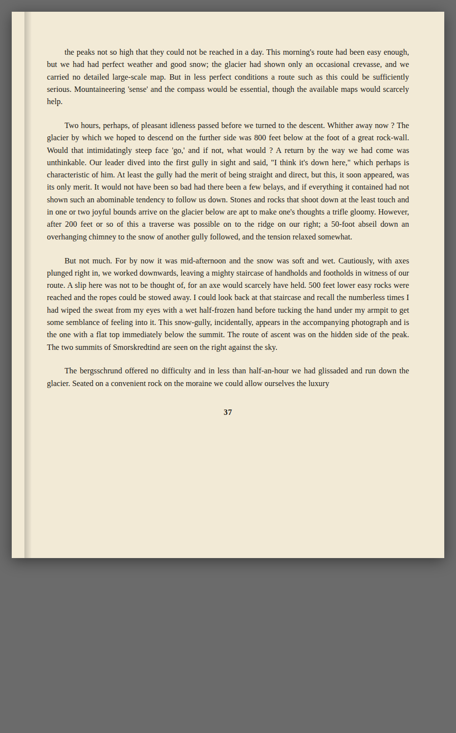the peaks not so high that they could not be reached in a day. This morning's route had been easy enough, but we had had perfect weather and good snow; the glacier had shown only an occasional crevasse, and we carried no detailed large-scale map. But in less perfect conditions a route such as this could be sufficiently serious. Mountaineering 'sense' and the compass would be essential, though the available maps would scarcely help.
Two hours, perhaps, of pleasant idleness passed before we turned to the descent. Whither away now ? The glacier by which we hoped to descend on the further side was 800 feet below at the foot of a great rock-wall. Would that intimidatingly steep face 'go,' and if not, what would ? A return by the way we had come was unthinkable. Our leader dived into the first gully in sight and said, "I think it's down here," which perhaps is characteristic of him. At least the gully had the merit of being straight and direct, but this, it soon appeared, was its only merit. It would not have been so bad had there been a few belays, and if everything it contained had not shown such an abominable tendency to follow us down. Stones and rocks that shoot down at the least touch and in one or two joyful bounds arrive on the glacier below are apt to make one's thoughts a trifle gloomy. However, after 200 feet or so of this a traverse was possible on to the ridge on our right; a 50-foot abseil down an overhanging chimney to the snow of another gully followed, and the tension relaxed somewhat.
But not much. For by now it was mid-afternoon and the snow was soft and wet. Cautiously, with axes plunged right in, we worked downwards, leaving a mighty staircase of handholds and footholds in witness of our route. A slip here was not to be thought of, for an axe would scarcely have held. 500 feet lower easy rocks were reached and the ropes could be stowed away. I could look back at that staircase and recall the numberless times I had wiped the sweat from my eyes with a wet half-frozen hand before tucking the hand under my armpit to get some semblance of feeling into it. This snow-gully, incidentally, appears in the accompanying photograph and is the one with a flat top immediately below the summit. The route of ascent was on the hidden side of the peak. The two summits of Smorskredtind are seen on the right against the sky.
The bergsschrund offered no difficulty and in less than half-an-hour we had glissaded and run down the glacier. Seated on a convenient rock on the moraine we could allow ourselves the luxury
37